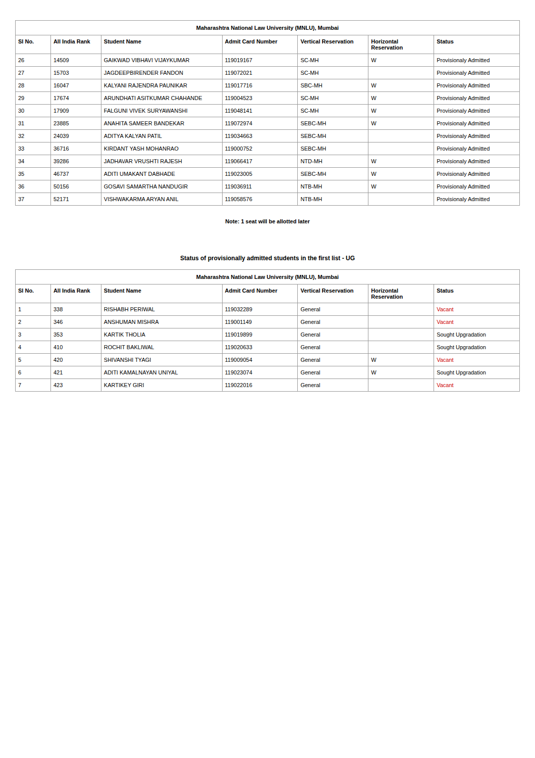| Maharashtra National Law University (MNLU), Mumbai |
| Sl No. | All India Rank | Student Name | Admit Card Number | Vertical Reservation | Horizontal Reservation | Status |
| 26 | 14509 | GAIKWAD VIBHAVI VIJAYKUMAR | 119019167 | SC-MH | W | Provisionaly Admitted |
| 27 | 15703 | JAGDEEPBIRENDER FANDON | 119072021 | SC-MH | | Provisionaly Admitted |
| 28 | 16047 | KALYANI RAJENDRA PAUNIKAR | 119017716 | SBC-MH | W | Provisionaly Admitted |
| 29 | 17674 | ARUNDHATI ASITKUMAR CHAHANDE | 119004523 | SC-MH | W | Provisionaly Admitted |
| 30 | 17909 | FALGUNI VIVEK SURYAWANSHI | 119048141 | SC-MH | W | Provisionaly Admitted |
| 31 | 23885 | ANAHITA SAMEER BANDEKAR | 119072974 | SEBC-MH | W | Provisionaly Admitted |
| 32 | 24039 | ADITYA KALYAN PATIL | 119034663 | SEBC-MH | | Provisionaly Admitted |
| 33 | 36716 | KIRDANT YASH MOHANRAO | 119000752 | SEBC-MH | | Provisionaly Admitted |
| 34 | 39286 | JADHAVAR VRUSHTI RAJESH | 119066417 | NTD-MH | W | Provisionaly Admitted |
| 35 | 46737 | ADITI UMAKANT DABHADE | 119023005 | SEBC-MH | W | Provisionaly Admitted |
| 36 | 50156 | GOSAVI SAMARTHA NANDUGIR | 119036911 | NTB-MH | W | Provisionaly Admitted |
| 37 | 52171 | VISHWAKARMA ARYAN ANIL | 119058576 | NTB-MH | | Provisionaly Admitted |
Note: 1 seat will be allotted later
Status of provisionally admitted students in the first list - UG
| Maharashtra National Law University (MNLU), Mumbai |
| Sl No. | All India Rank | Student Name | Admit Card Number | Vertical Reservation | Horizontal Reservation | Status |
| 1 | 338 | RISHABH PERIWAL | 119032289 | General | | Vacant |
| 2 | 346 | ANSHUMAN MISHRA | 119001149 | General | | Vacant |
| 3 | 353 | KARTIK THOLIA | 119019899 | General | | Sought Upgradation |
| 4 | 410 | ROCHIT BAKLIWAL | 119020633 | General | | Sought Upgradation |
| 5 | 420 | SHIVANSHI TYAGI | 119009054 | General | W | Vacant |
| 6 | 421 | ADITI KAMALNAYAN UNIYAL | 119023074 | General | W | Sought Upgradation |
| 7 | 423 | KARTIKEY GIRI | 119022016 | General | | Vacant |